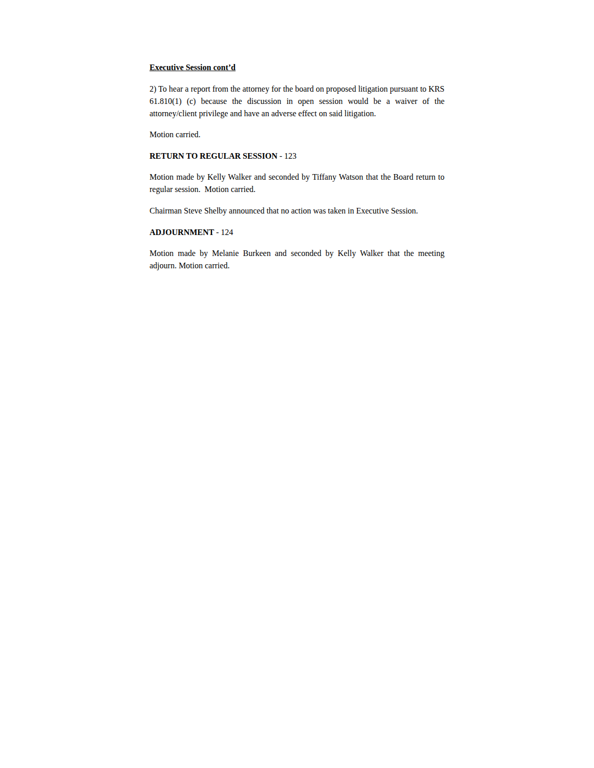Executive Session cont’d
2) To hear a report from the attorney for the board on proposed litigation pursuant to KRS 61.810(1) (c) because the discussion in open session would be a waiver of the attorney/client privilege and have an adverse effect on said litigation.
Motion carried.
RETURN TO REGULAR SESSION - 123
Motion made by Kelly Walker and seconded by Tiffany Watson that the Board return to regular session. Motion carried.
Chairman Steve Shelby announced that no action was taken in Executive Session.
ADJOURNMENT - 124
Motion made by Melanie Burkeen and seconded by Kelly Walker that the meeting adjourn. Motion carried.